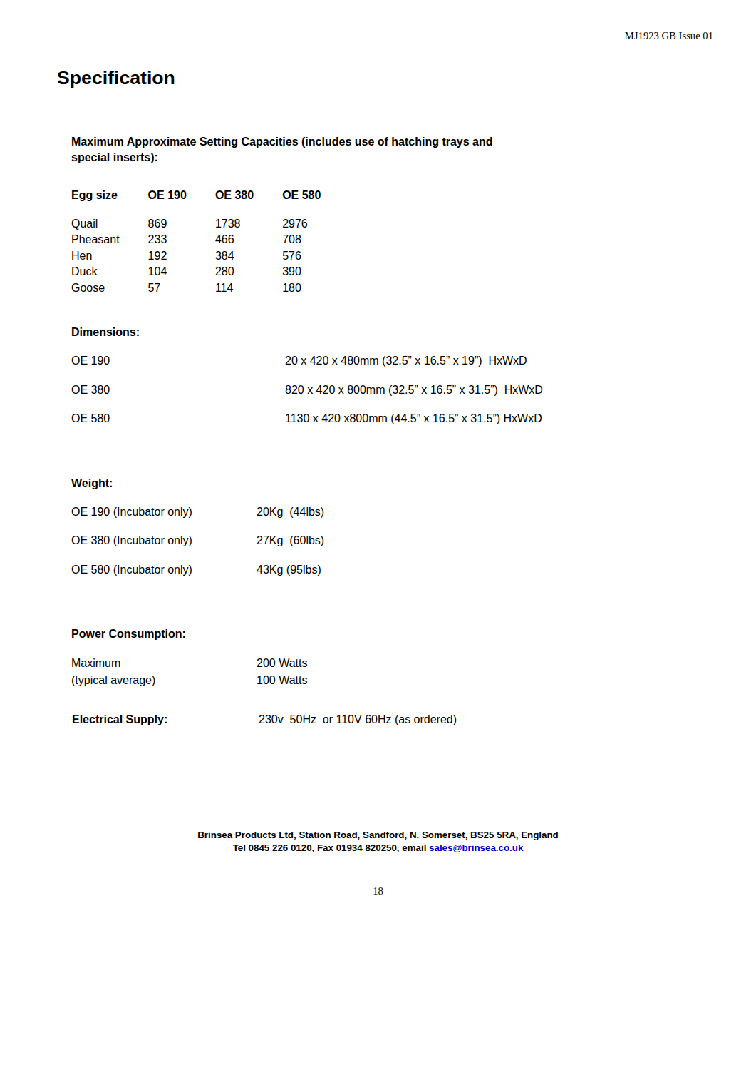MJ1923 GB Issue 01
Specification
Maximum Approximate Setting Capacities (includes use of hatching trays and special inserts):
| Egg size | OE 190 | OE 380 | OE 580 |
| --- | --- | --- | --- |
| Quail | 869 | 1738 | 2976 |
| Pheasant | 233 | 466 | 708 |
| Hen | 192 | 384 | 576 |
| Duck | 104 | 280 | 390 |
| Goose | 57 | 114 | 180 |
Dimensions:
| OE 190 | 20 x 420 x 480mm (32.5” x 16.5” x 19”) HxWxD |
| OE 380 | 820 x 420 x 800mm (32.5” x 16.5” x 31.5”) HxWxD |
| OE 580 | 1130 x 420 x800mm (44.5” x 16.5” x 31.5”) HxWxD |
Weight:
| OE 190 (Incubator only) | 20Kg (44lbs) |
| OE 380 (Incubator only) | 27Kg (60lbs) |
| OE 580 (Incubator only) | 43Kg (95lbs) |
Power Consumption:
| Maximum | 200 Watts |
| (typical average) | 100 Watts |
| Electrical Supply: | 230v 50Hz or 110V 60Hz (as ordered) |
Brinsea Products Ltd, Station Road, Sandford, N. Somerset, BS25 5RA, England
Tel 0845 226 0120, Fax 01934 820250, email sales@brinsea.co.uk
18